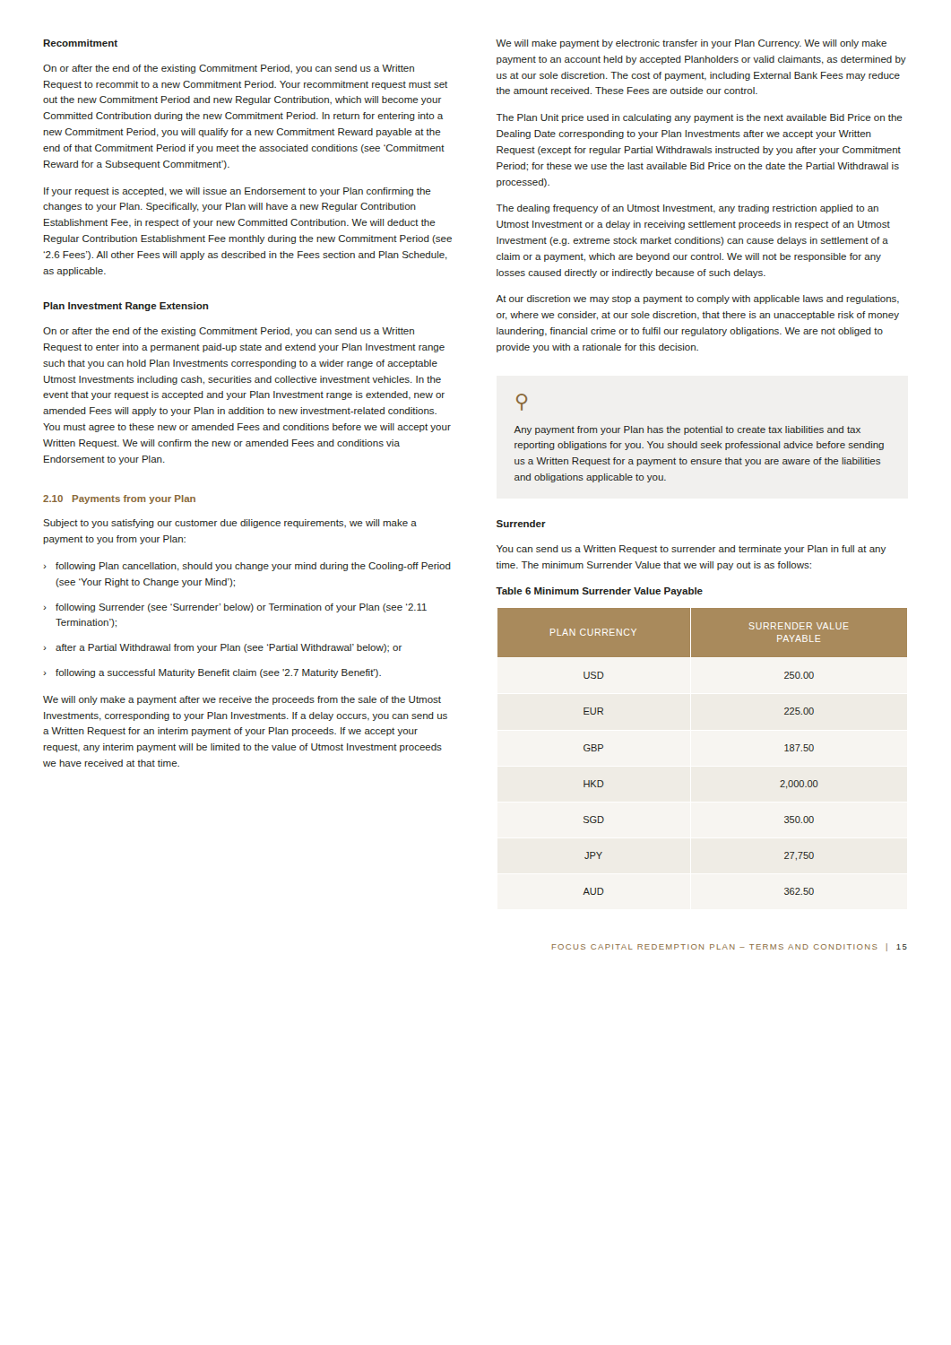Recommitment
On or after the end of the existing Commitment Period, you can send us a Written Request to recommit to a new Commitment Period. Your recommitment request must set out the new Commitment Period and new Regular Contribution, which will become your Committed Contribution during the new Commitment Period. In return for entering into a new Commitment Period, you will qualify for a new Commitment Reward payable at the end of that Commitment Period if you meet the associated conditions (see ‘Commitment Reward for a Subsequent Commitment’).
If your request is accepted, we will issue an Endorsement to your Plan confirming the changes to your Plan. Specifically, your Plan will have a new Regular Contribution Establishment Fee, in respect of your new Committed Contribution. We will deduct the Regular Contribution Establishment Fee monthly during the new Commitment Period (see ‘2.6 Fees’). All other Fees will apply as described in the Fees section and Plan Schedule, as applicable.
Plan Investment Range Extension
On or after the end of the existing Commitment Period, you can send us a Written Request to enter into a permanent paid-up state and extend your Plan Investment range such that you can hold Plan Investments corresponding to a wider range of acceptable Utmost Investments including cash, securities and collective investment vehicles. In the event that your request is accepted and your Plan Investment range is extended, new or amended Fees will apply to your Plan in addition to new investment-related conditions. You must agree to these new or amended Fees and conditions before we will accept your Written Request. We will confirm the new or amended Fees and conditions via Endorsement to your Plan.
2.10 Payments from your Plan
Subject to you satisfying our customer due diligence requirements, we will make a payment to you from your Plan:
following Plan cancellation, should you change your mind during the Cooling-off Period (see ‘Your Right to Change your Mind’);
following Surrender (see ‘Surrender’ below) or Termination of your Plan (see ‘2.11 Termination’);
after a Partial Withdrawal from your Plan (see ‘Partial Withdrawal’ below); or
following a successful Maturity Benefit claim (see '2.7 Maturity Benefit').
We will only make a payment after we receive the proceeds from the sale of the Utmost Investments, corresponding to your Plan Investments. If a delay occurs, you can send us a Written Request for an interim payment of your Plan proceeds. If we accept your request, any interim payment will be limited to the value of Utmost Investment proceeds we have received at that time.
We will make payment by electronic transfer in your Plan Currency. We will only make payment to an account held by accepted Planholders or valid claimants, as determined by us at our sole discretion. The cost of payment, including External Bank Fees may reduce the amount received. These Fees are outside our control.
The Plan Unit price used in calculating any payment is the next available Bid Price on the Dealing Date corresponding to your Plan Investments after we accept your Written Request (except for regular Partial Withdrawals instructed by you after your Commitment Period; for these we use the last available Bid Price on the date the Partial Withdrawal is processed).
The dealing frequency of an Utmost Investment, any trading restriction applied to an Utmost Investment or a delay in receiving settlement proceeds in respect of an Utmost Investment (e.g. extreme stock market conditions) can cause delays in settlement of a claim or a payment, which are beyond our control. We will not be responsible for any losses caused directly or indirectly because of such delays.
At our discretion we may stop a payment to comply with applicable laws and regulations, or, where we consider, at our sole discretion, that there is an unacceptable risk of money laundering, financial crime or to fulfil our regulatory obligations. We are not obliged to provide you with a rationale for this decision.
⚲
Any payment from your Plan has the potential to create tax liabilities and tax reporting obligations for you. You should seek professional advice before sending us a Written Request for a payment to ensure that you are aware of the liabilities and obligations applicable to you.
Surrender
You can send us a Written Request to surrender and terminate your Plan in full at any time. The minimum Surrender Value that we will pay out is as follows:
Table 6 Minimum Surrender Value Payable
| Plan Currency | Surrender Value Payable |
| --- | --- |
| USD | 250.00 |
| EUR | 225.00 |
| GBP | 187.50 |
| HKD | 2,000.00 |
| SGD | 350.00 |
| JPY | 27,750 |
| AUD | 362.50 |
Focus Capital Redemption Plan – Terms and Conditions | 15